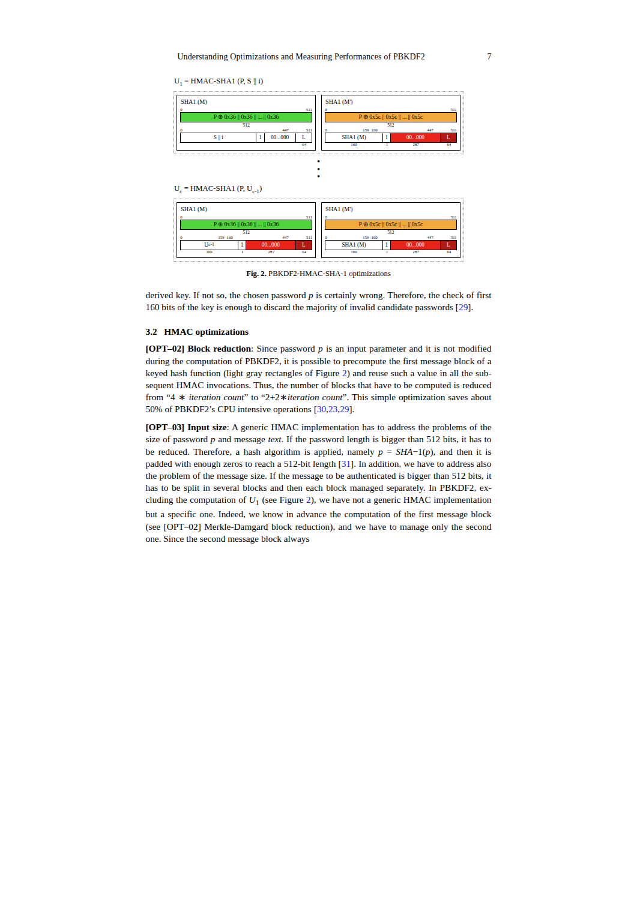Understanding Optimizations and Measuring Performances of PBKDF2 7
U1 = HMAC-SHA1 (P, S || i)
SHA1 (M)
0511
P ⊕ 0x36 || 0x36 || ... || 0x36
512
0447511
S || i
1
00...000
L
64
SHA1 (M')
0511
P ⊕ 0x5c || 0x5c || ... || 0x5c
512
0159160447511
SHA1 (M)
1
00...000
L
160 1 287 64
•
•
•
Uc = HMAC-SHA1 (P, Uc-1)
SHA1 (M)
0511
P ⊕ 0x36 || 0x36 || ... || 0x36
512
0159160447511
Uc-1
1
00...000
L
160 1 287 64
SHA1 (M')
0511
P ⊕ 0x5c || 0x5c || ... || 0x5c
512
0159160447511
SHA1 (M)
1
00...000
L
160 1 287 64
Fig. 2. PBKDF2-HMAC-SHA-1 optimizations
derived key. If not so, the chosen password p is certainly wrong. Therefore, the check of first 160 bits of the key is enough to discard the majority of invalid candidate passwords [29].
3.2 HMAC optimizations
[OPT–02] Block reduction: Since password p is an input parameter and it is not modified during the computation of PBKDF2, it is possible to precompute the first message block of a keyed hash function (light gray rectangles of Figure 2) and reuse such a value in all the subsequent HMAC invocations. Thus, the number of blocks that have to be computed is reduced from “4 ∗ iteration count” to “2+2∗iteration count”. This simple optimization saves about 50% of PBKDF2’s CPU intensive operations [30,23,29].
[OPT–03] Input size: A generic HMAC implementation has to address the problems of the size of password p and message text. If the password length is bigger than 512 bits, it has to be reduced. Therefore, a hash algorithm is applied, namely p = SHA−1(p), and then it is padded with enough zeros to reach a 512-bit length [31]. In addition, we have to address also the problem of the message size. If the message to be authenticated is bigger than 512 bits, it has to be split in several blocks and then each block managed separately. In PBKDF2, excluding the computation of U1 (see Figure 2), we have not a generic HMAC implementation but a specific one. Indeed, we know in advance the computation of the first message block (see [OPT–02] Merkle-Damgard block reduction), and we have to manage only the second one. Since the second message block always